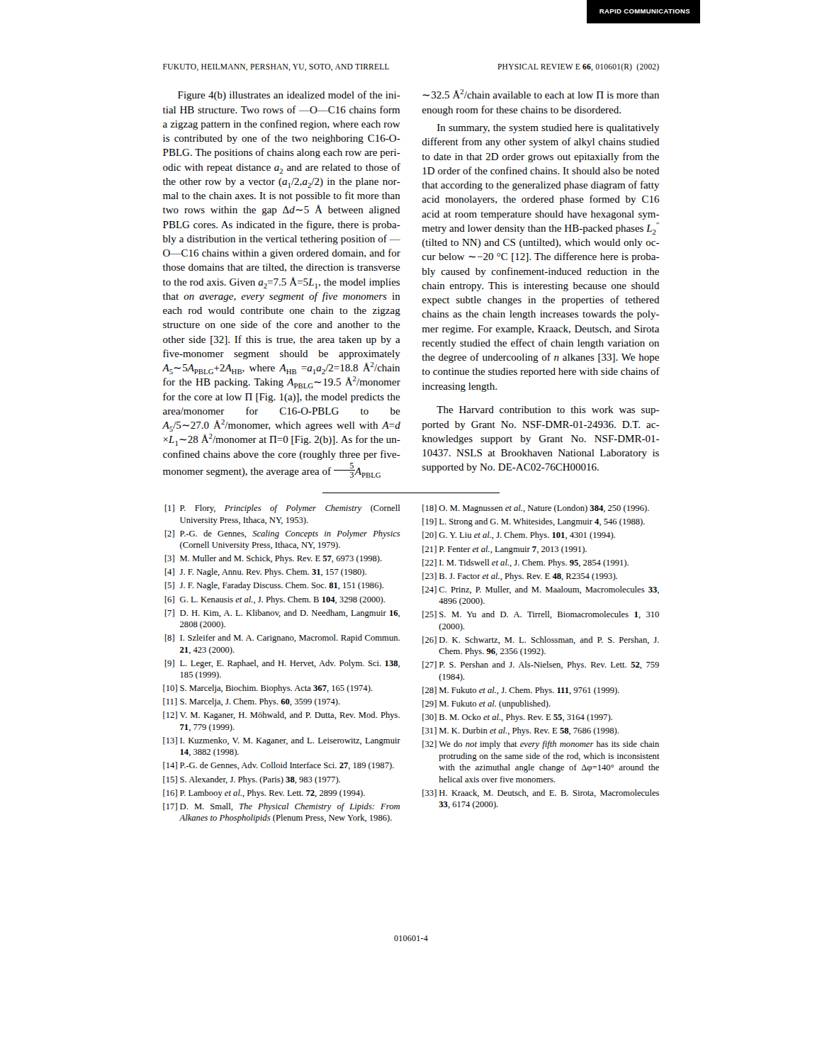Rapid Communications
Fukuto, Heilmann, Pershan, Yu, Soto, and Tirrell
Physical Review E 66, 010601(R) (2002)
Figure 4(b) illustrates an idealized model of the initial HB structure. Two rows of —O—C16 chains form a zigzag pattern in the confined region, where each row is contributed by one of the two neighboring C16-O-PBLG. The positions of chains along each row are periodic with repeat distance a2 and are related to those of the other row by a vector (a1/2,a2/2) in the plane normal to the chain axes. It is not possible to fit more than two rows within the gap Δd∼5 Å between aligned PBLG cores. As indicated in the figure, there is probably a distribution in the vertical tethering position of —O—C16 chains within a given ordered domain, and for those domains that are tilted, the direction is transverse to the rod axis. Given a2=7.5 Å=5L1, the model implies that on average, every segment of five monomers in each rod would contribute one chain to the zigzag structure on one side of the core and another to the other side [32]. If this is true, the area taken up by a five-monomer segment should be approximately A5∼5APBLG+2AHB, where AHB =a1a2/2=18.8 Å2/chain for the HB packing. Taking APBLG∼19.5 Å2/monomer for the core at low Π [Fig. 1(a)], the model predicts the area/monomer for C16-O-PBLG to be A5/5∼27.0 Å2/monomer, which agrees well with A=d ×L1∼28 Å2/monomer at Π=0 [Fig. 2(b)]. As for the unconfined chains above the core (roughly three per five-monomer segment), the average area of 53 APBLG
∼32.5 Å2/chain available to each at low Π is more than enough room for these chains to be disordered.
In summary, the system studied here is qualitatively different from any other system of alkyl chains studied to date in that 2D order grows out epitaxially from the 1D order of the confined chains. It should also be noted that according to the generalized phase diagram of fatty acid monolayers, the ordered phase formed by C16 acid at room temperature should have hexagonal symmetry and lower density than the HB-packed phases L2″ (tilted to NN) and CS (untilted), which would only occur below ∼−20 °C [12]. The difference here is probably caused by confinement-induced reduction in the chain entropy. This is interesting because one should expect subtle changes in the properties of tethered chains as the chain length increases towards the polymer regime. For example, Kraack, Deutsch, and Sirota recently studied the effect of chain length variation on the degree of undercooling of n alkanes [33]. We hope to continue the studies reported here with side chains of increasing length.
The Harvard contribution to this work was supported by Grant No. NSF-DMR-01-24936. D.T. acknowledges support by Grant No. NSF-DMR-01-10437. NSLS at Brookhaven National Laboratory is supported by No. DE-AC02-76CH00016.
[1] P. Flory, Principles of Polymer Chemistry (Cornell University Press, Ithaca, NY, 1953).
[2] P.-G. de Gennes, Scaling Concepts in Polymer Physics (Cornell University Press, Ithaca, NY, 1979).
[3] M. Muller and M. Schick, Phys. Rev. E 57, 6973 (1998).
[4] J. F. Nagle, Annu. Rev. Phys. Chem. 31, 157 (1980).
[5] J. F. Nagle, Faraday Discuss. Chem. Soc. 81, 151 (1986).
[6] G. L. Kenausis et al., J. Phys. Chem. B 104, 3298 (2000).
[7] D. H. Kim, A. L. Klibanov, and D. Needham, Langmuir 16, 2808 (2000).
[8] I. Szleifer and M. A. Carignano, Macromol. Rapid Commun. 21, 423 (2000).
[9] L. Leger, E. Raphael, and H. Hervet, Adv. Polym. Sci. 138, 185 (1999).
[10] S. Marcelja, Biochim. Biophys. Acta 367, 165 (1974).
[11] S. Marcelja, J. Chem. Phys. 60, 3599 (1974).
[12] V. M. Kaganer, H. Möhwald, and P. Dutta, Rev. Mod. Phys. 71, 779 (1999).
[13] I. Kuzmenko, V. M. Kaganer, and L. Leiserowitz, Langmuir 14, 3882 (1998).
[14] P.-G. de Gennes, Adv. Colloid Interface Sci. 27, 189 (1987).
[15] S. Alexander, J. Phys. (Paris) 38, 983 (1977).
[16] P. Lambooy et al., Phys. Rev. Lett. 72, 2899 (1994).
[17] D. M. Small, The Physical Chemistry of Lipids: From Alkanes to Phospholipids (Plenum Press, New York, 1986).
[18] O. M. Magnussen et al., Nature (London) 384, 250 (1996).
[19] L. Strong and G. M. Whitesides, Langmuir 4, 546 (1988).
[20] G. Y. Liu et al., J. Chem. Phys. 101, 4301 (1994).
[21] P. Fenter et al., Langmuir 7, 2013 (1991).
[22] I. M. Tidswell et al., J. Chem. Phys. 95, 2854 (1991).
[23] B. J. Factor et al., Phys. Rev. E 48, R2354 (1993).
[24] C. Prinz, P. Muller, and M. Maaloum, Macromolecules 33, 4896 (2000).
[25] S. M. Yu and D. A. Tirrell, Biomacromolecules 1, 310 (2000).
[26] D. K. Schwartz, M. L. Schlossman, and P. S. Pershan, J. Chem. Phys. 96, 2356 (1992).
[27] P. S. Pershan and J. Als-Nielsen, Phys. Rev. Lett. 52, 759 (1984).
[28] M. Fukuto et al., J. Chem. Phys. 111, 9761 (1999).
[29] M. Fukuto et al. (unpublished).
[30] B. M. Ocko et al., Phys. Rev. E 55, 3164 (1997).
[31] M. K. Durbin et al., Phys. Rev. E 58, 7686 (1998).
[32] We do not imply that every fifth monomer has its side chain protruding on the same side of the rod, which is inconsistent with the azimuthal angle change of Δφ=140° around the helical axis over five monomers.
[33] H. Kraack, M. Deutsch, and E. B. Sirota, Macromolecules 33, 6174 (2000).
010601-4